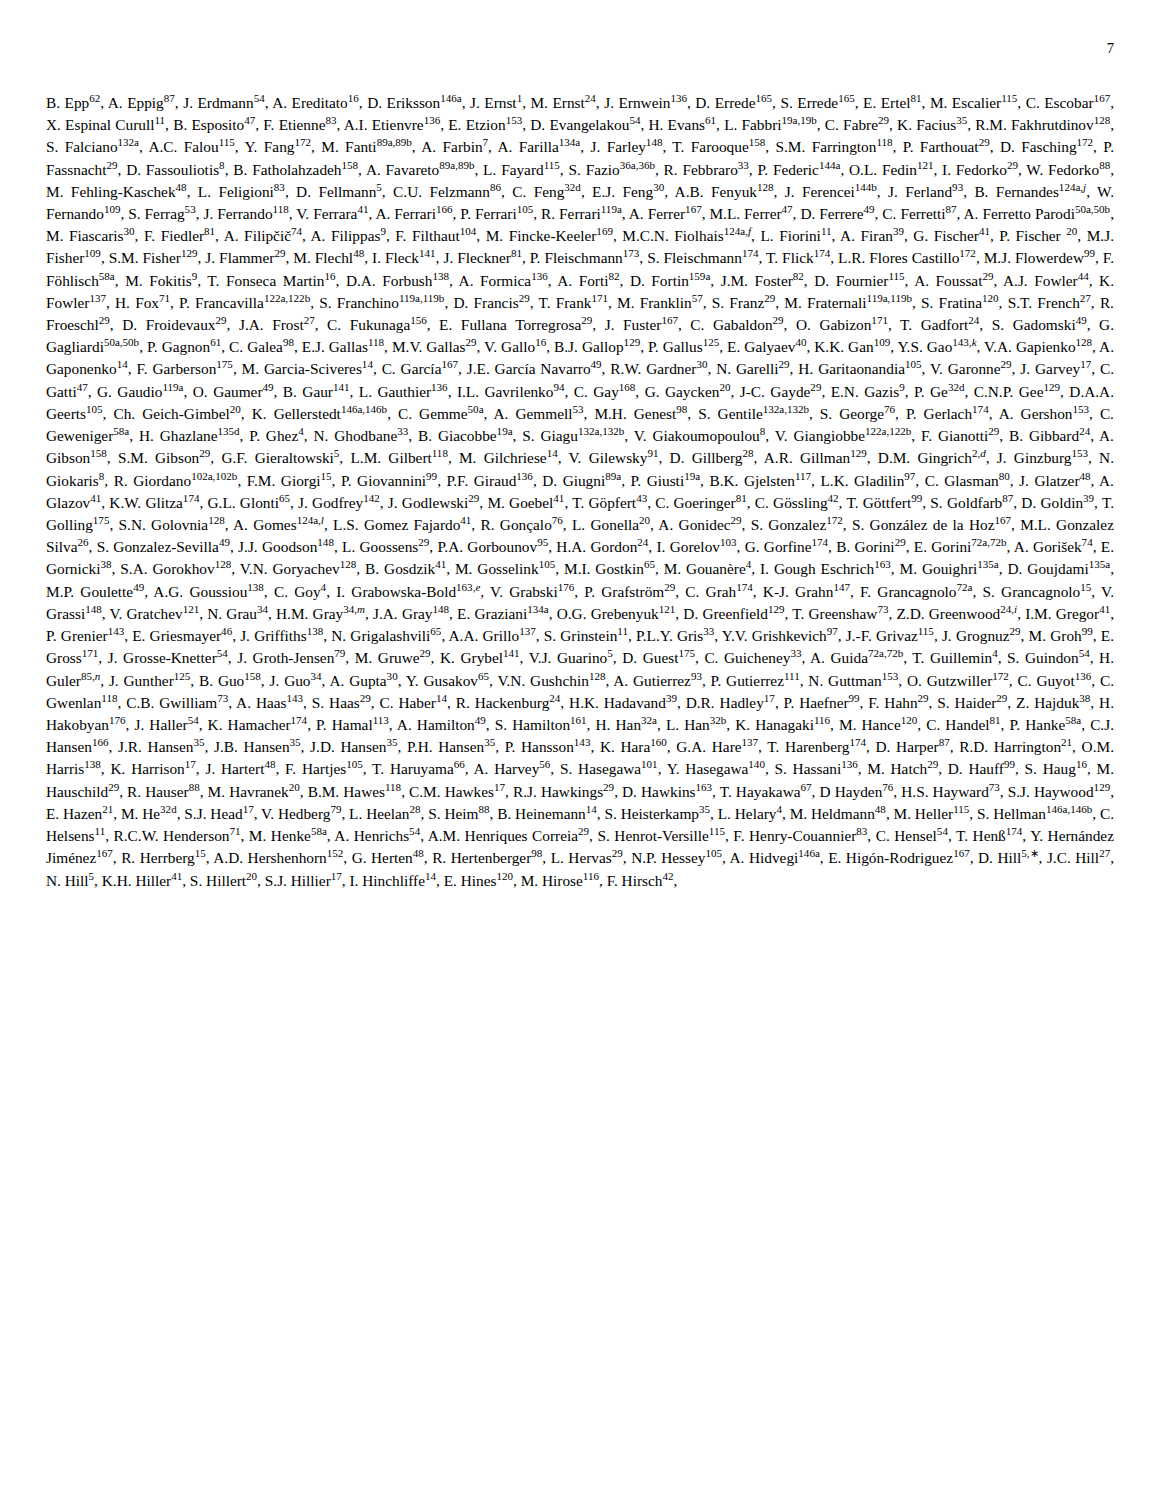7
B. Epp62, A. Eppig87, J. Erdmann54, A. Ereditato16, D. Eriksson146a, J. Ernst1, M. Ernst24, J. Ernwein136, D. Errede165, S. Errede165, E. Ertel81, M. Escalier115, C. Escobar167, X. Espinal Curull11, B. Esposito47, F. Etienne83, A.I. Etienvre136, E. Etzion153, D. Evangelakou54, H. Evans61, L. Fabbri19a,19b, C. Fabre29, K. Facius35, R.M. Fakhrutdinov128, S. Falciano132a, A.C. Falou115, Y. Fang172, M. Fanti89a,89b, A. Farbin7, A. Farilla134a, J. Farley148, T. Farooque158, S.M. Farrington118, P. Farthouat29, D. Fasching172, P. Fassnacht29, D. Fassouliotis8, B. Fatholahzadeh158, A. Favareto89a,89b, L. Fayard115, S. Fazio36a,36b, R. Febbraro33, P. Federic144a, O.L. Fedin121, I. Fedorko29, W. Fedorko88, M. Fehling-Kaschek48, L. Feligioni83, D. Fellmann5, C.U. Felzmann86, C. Feng32d, E.J. Feng30, A.B. Fenyuk128, J. Ferencei144b, J. Ferland93, B. Fernandes124a,j, W. Fernando109, S. Ferrag53, J. Ferrando118, V. Ferrara41, A. Ferrari166, P. Ferrari105, R. Ferrari119a, A. Ferrer167, M.L. Ferrer47, D. Ferrere49, C. Ferretti87, A. Ferretto Parodi50a,50b, M. Fiascaris30, F. Fiedler81, A. Filipčič74, A. Filippas9, F. Filthaut104, M. Fincke-Keeler169, M.C.N. Fiolhais124a,f, L. Fiorini11, A. Firan39, G. Fischer41, P. Fischer 20, M.J. Fisher109, S.M. Fisher129, J. Flammer29, M. Flechl48, I. Fleck141, J. Fleckner81, P. Fleischmann173, S. Fleischmann174, T. Flick174, L.R. Flores Castillo172, M.J. Flowerdew99, F. Föhlisch58a, M. Fokitis9, T. Fonseca Martin16, D.A. Forbush138, A. Formica136, A. Forti82, D. Fortin159a, J.M. Foster82, D. Fournier115, A. Foussat29, A.J. Fowler44, K. Fowler137, H. Fox71, P. Francavilla122a,122b, S. Franchino119a,119b, D. Francis29, T. Frank171, M. Franklin57, S. Franz29, M. Fraternali119a,119b, S. Fratina120, S.T. French27, R. Froeschl29, D. Froidevaux29, J.A. Frost27, C. Fukunaga156, E. Fullana Torregrosa29, J. Fuster167, C. Gabaldon29, O. Gabizon171, T. Gadfort24, S. Gadomski49, G. Gagliardi50a,50b, P. Gagnon61, C. Galea98, E.J. Gallas118, M.V. Gallas29, V. Gallo16, B.J. Gallop129, P. Gallus125, E. Galyaev40, K.K. Gan109, Y.S. Gao143,k, V.A. Gapienko128, A. Gaponenko14, F. Garberson175, M. Garcia-Sciveres14, C. García167, J.E. García Navarro49, R.W. Gardner30, N. Garelli29, H. Garitaonandia105, V. Garonne29, J. Garvey17, C. Gatti47, G. Gaudio119a, O. Gaumer49, B. Gaur141, L. Gauthier136, I.L. Gavrilenko94, C. Gay168, G. Gaycken20, J-C. Gayde29, E.N. Gazis9, P. Ge32d, C.N.P. Gee129, D.A.A. Geerts105, Ch. Geich-Gimbel20, K. Gellerstedt146a,146b, C. Gemme50a, A. Gemmell53, M.H. Genest98, S. Gentile132a,132b, S. George76, P. Gerlach174, A. Gershon153, C. Geweniger58a, H. Ghazlane135d, P. Ghez4, N. Ghodbane33, B. Giacobbe19a, S. Giagu132a,132b, V. Giakoumopoulou8, V. Giangiobbe122a,122b, F. Gianotti29, B. Gibbard24, A. Gibson158, S.M. Gibson29, G.F. Gieraltowski5, L.M. Gilbert118, M. Gilchriese14, V. Gilewsky91, D. Gillberg28, A.R. Gillman129, D.M. Gingrich2,d, J. Ginzburg153, N. Giokaris8, R. Giordano102a,102b, F.M. Giorgi15, P. Giovannini99, P.F. Giraud136, D. Giugni89a, P. Giusti19a, B.K. Gjelsten117, L.K. Gladilin97, C. Glasman80, J. Glatzer48, A. Glazov41, K.W. Glitza174, G.L. Glonti65, J. Godfrey142, J. Godlewski29, M. Goebel41, T. Göpfert43, C. Goeringer81, C. Gössling42, T. Göttfert99, S. Goldfarb87, D. Goldin39, T. Golling175, S.N. Golovnia128, A. Gomes124a,l, L.S. Gomez Fajardo41, R. Gonçalo76, L. Gonella20, A. Gonidec29, S. Gonzalez172, S. González de la Hoz167, M.L. Gonzalez Silva26, S. Gonzalez-Sevilla49, J.J. Goodson148, L. Goossens29, P.A. Gorbounov95, H.A. Gordon24, I. Gorelov103, G. Gorfine174, B. Gorini29, E. Gorini72a,72b, A. Gorišek74, E. Gornicki38, S.A. Gorokhov128, V.N. Goryachev128, B. Gosdzik41, M. Gosselink105, M.I. Gostkin65, M. Gouanère4, I. Gough Eschrich163, M. Gouighri135a, D. Goujdami135a, M.P. Goulette49, A.G. Goussiou138, C. Goy4, I. Grabowska-Bold163,e, V. Grabski176, P. Grafström29, C. Grah174, K-J. Grahn147, F. Grancagnolo72a, S. Grancagnolo15, V. Grassi148, V. Gratchev121, N. Grau34, H.M. Gray34,m, J.A. Gray148, E. Graziani134a, O.G. Grebenyuk121, D. Greenfield129, T. Greenshaw73, Z.D. Greenwood24,i, I.M. Gregor41, P. Grenier143, E. Griesmayer46, J. Griffiths138, N. Grigalashvili65, A.A. Grillo137, S. Grinstein11, P.L.Y. Gris33, Y.V. Grishkevich97, J.-F. Grivaz115, J. Grognuz29, M. Groh99, E. Gross171, J. Grosse-Knetter54, J. Groth-Jensen79, M. Gruwe29, K. Grybel141, V.J. Guarino5, D. Guest175, C. Guicheney33, A. Guida72a,72b, T. Guillemin4, S. Guindon54, H. Guler85,n, J. Gunther125, B. Guo158, J. Guo34, A. Gupta30, Y. Gusakov65, V.N. Gushchin128, A. Gutierrez93, P. Gutierrez111, N. Guttman153, O. Gutzwiller172, C. Guyot136, C. Gwenlan118, C.B. Gwilliam73, A. Haas143, S. Haas29, C. Haber14, R. Hackenburg24, H.K. Hadavand39, D.R. Hadley17, P. Haefner99, F. Hahn29, S. Haider29, Z. Hajduk38, H. Hakobyan176, J. Haller54, K. Hamacher174, P. Hamal113, A. Hamilton49, S. Hamilton161, H. Han32a, L. Han32b, K. Hanagaki116, M. Hance120, C. Handel81, P. Hanke58a, C.J. Hansen166, J.R. Hansen35, J.B. Hansen35, J.D. Hansen35, P.H. Hansen35, P. Hansson143, K. Hara160, G.A. Hare137, T. Harenberg174, D. Harper87, R.D. Harrington21, O.M. Harris138, K. Harrison17, J. Hartert48, F. Hartjes105, T. Haruyama66, A. Harvey56, S. Hasegawa101, Y. Hasegawa140, S. Hassani136, M. Hatch29, D. Hauff99, S. Haug16, M. Hauschild29, R. Hauser88, M. Havranek20, B.M. Hawes118, C.M. Hawkes17, R.J. Hawkings29, D. Hawkins163, T. Hayakawa67, D Hayden76, H.S. Hayward73, S.J. Haywood129, E. Hazen21, M. He32d, S.J. Head17, V. Hedberg79, L. Heelan28, S. Heim88, B. Heinemann14, S. Heisterkamp35, L. Helary4, M. Heldmann48, M. Heller115, S. Hellman146a,146b, C. Helsens11, R.C.W. Henderson71, M. Henke58a, A. Henrichs54, A.M. Henriques Correia29, S. Henrot-Versille115, F. Henry-Couannier83, C. Hensel54, T. Henß174, Y. Hernández Jiménez167, R. Herrberg15, A.D. Hershenhorn152, G. Herten48, R. Hertenberger98, L. Hervas29, N.P. Hessey105, A. Hidvegi146a, E. Higón-Rodriguez167, D. Hill5,∗, J.C. Hill27, N. Hill5, K.H. Hiller41, S. Hillert20, S.J. Hillier17, I. Hinchliffe14, E. Hines120, M. Hirose116, F. Hirsch42,